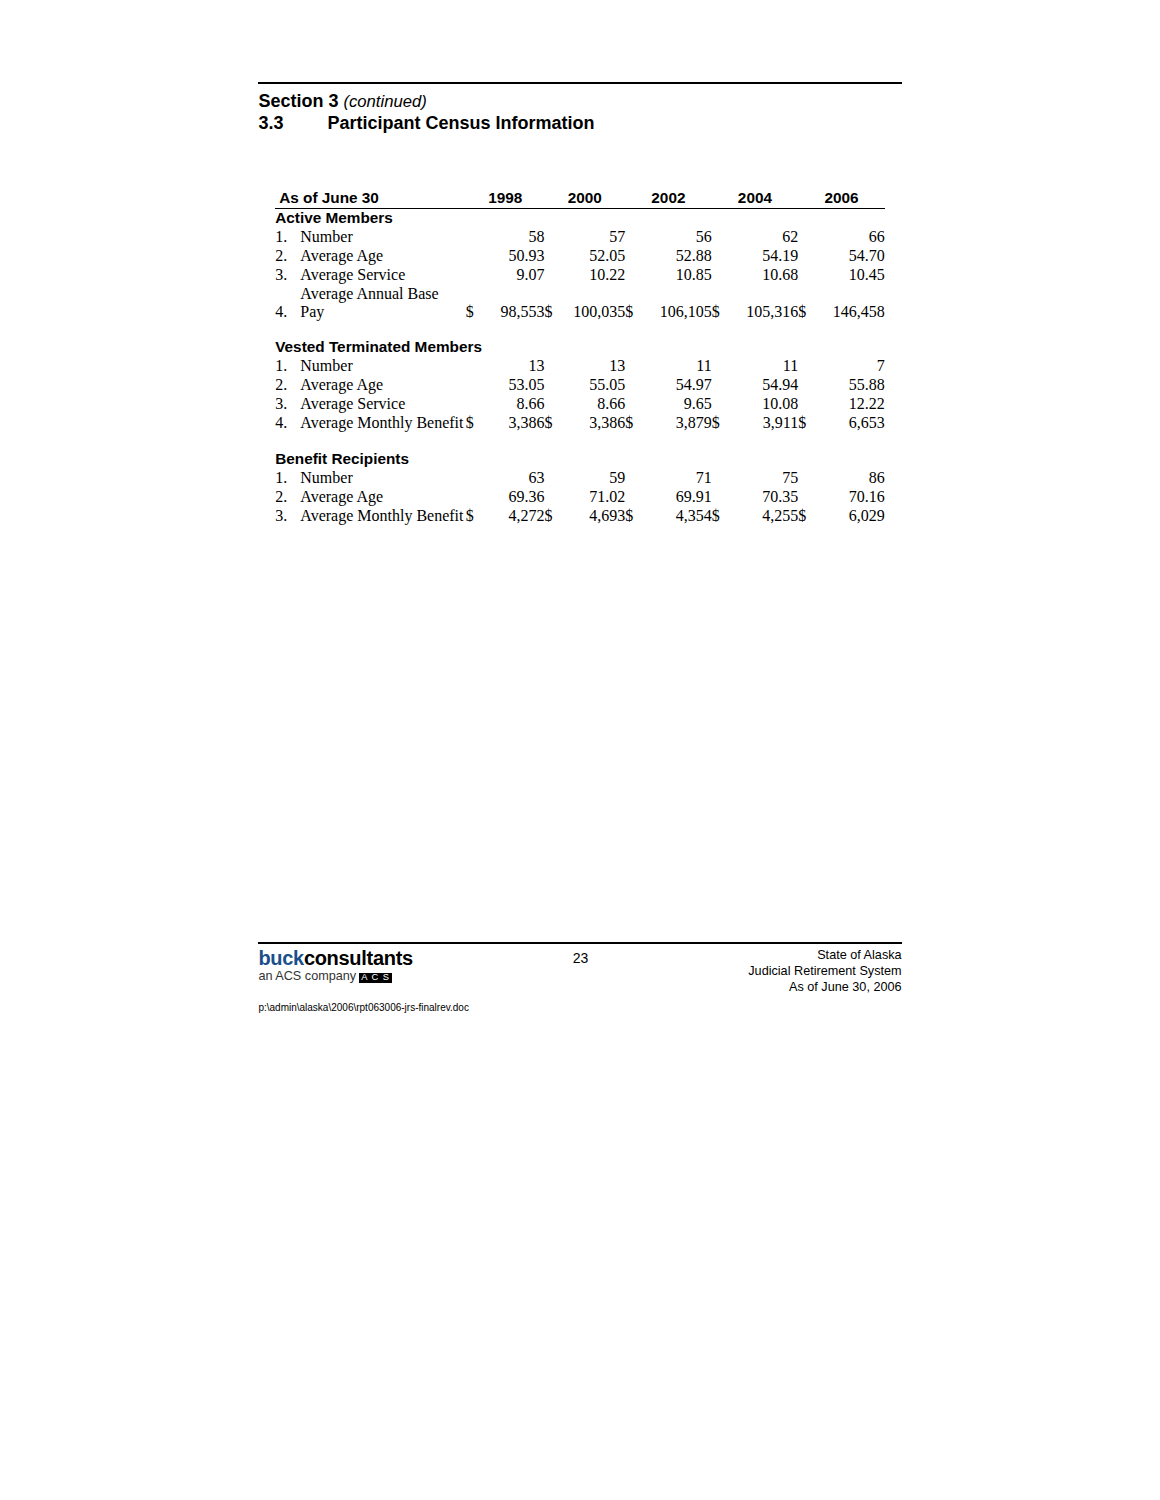Section 3 (continued)
3.3 Participant Census Information
| As of June 30 | 1998 | 2000 | 2002 | 2004 | 2006 |
| --- | --- | --- | --- | --- | --- |
| Active Members |
| 1. | Number | | 58 | | 57 | | 56 | | 62 | | 66 |
| 2. | Average Age | | 50.93 | | 52.05 | | 52.88 | | 54.19 | | 54.70 |
| 3. | Average Service | | 9.07 | | 10.22 | | 10.85 | | 10.68 | | 10.45 |
| 4. | Average Annual Base Pay | $ | 98,553 | $ | 100,035 | $ | 106,105 | $ | 105,316 | $ | 146,458 |
| Vested Terminated Members |
| 1. | Number | | 13 | | 13 | | 11 | | 11 | | 7 |
| 2. | Average Age | | 53.05 | | 55.05 | | 54.97 | | 54.94 | | 55.88 |
| 3. | Average Service | | 8.66 | | 8.66 | | 9.65 | | 10.08 | | 12.22 |
| 4. | Average Monthly Benefit | $ | 3,386 | $ | 3,386 | $ | 3,879 | $ | 3,911 | $ | 6,653 |
| Benefit Recipients |
| 1. | Number | | 63 | | 59 | | 71 | | 75 | | 86 |
| 2. | Average Age | | 69.36 | | 71.02 | | 69.91 | | 70.35 | | 70.16 |
| 3. | Average Monthly Benefit | $ | 4,272 | $ | 4,693 | $ | 4,354 | $ | 4,255 | $ | 6,029 |
buck consultants
an ACS companyA C S
23
State of Alaska
Judicial Retirement System
As of June 30, 2006
p:\admin\alaska\2006\rpt063006-jrs-finalrev.doc